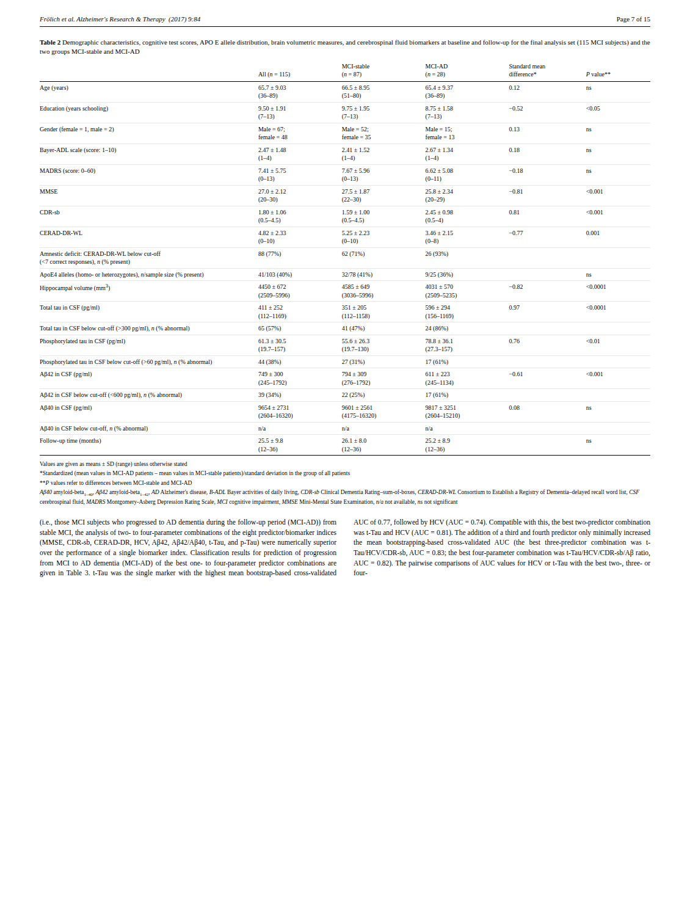Frölich et al. Alzheimer's Research & Therapy (2017) 9:84
Page 7 of 15
Table 2 Demographic characteristics, cognitive test scores, APO E allele distribution, brain volumetric measures, and cerebrospinal fluid biomarkers at baseline and follow-up for the final analysis set (115 MCI subjects) and the two groups MCI-stable and MCI-AD
| | All ( n = 115) | MCI-stable ( n = 87) | MCI-AD ( n = 28) | Standard mean difference* | P value** |
| --- | --- | --- | --- | --- | --- |
| Age (years) | 65.7 ± 9.03 (36–89) | 66.5 ± 8.95 (51–80) | 65.4 ± 9.37 (36–89) | 0.12 | ns |
| Education (years schooling) | 9.50 ± 1.91 (7–13) | 9.75 ± 1.95 (7–13) | 8.75 ± 1.58 (7–13) | −0.52 | <0.05 |
| Gender (female = 1, male = 2) | Male = 67; female = 48 | Male = 52; female = 35 | Male = 15; female = 13 | 0.13 | ns |
| Bayer-ADL scale (score: 1–10) | 2.47 ± 1.48 (1–4) | 2.41 ± 1.52 (1–4) | 2.67 ± 1.34 (1–4) | 0.18 | ns |
| MADRS (score: 0–60) | 7.41 ± 5.75 (0–13) | 7.67 ± 5.96 (0–13) | 6.62 ± 5.08 (0–11) | −0.18 | ns |
| MMSE | 27.0 ± 2.12 (20–30) | 27.5 ± 1.87 (22–30) | 25.8 ± 2.34 (20–29) | −0.81 | <0.001 |
| CDR-sb | 1.80 ± 1.06 (0.5–4.5) | 1.59 ± 1.00 (0.5–4.5) | 2.45 ± 0.98 (0.5–4) | 0.81 | <0.001 |
| CERAD-DR-WL | 4.82 ± 2.33 (0–10) | 5.25 ± 2.23 (0–10) | 3.46 ± 2.15 (0–8) | −0.77 | 0.001 |
| Amnestic deficit: CERAD-DR-WL below cut-off (<7 correct responses), n (% present) | 88 (77%) | 62 (71%) | 26 (93%) | | |
| ApoE4 alleles (homo- or heterozygotes), n /sample size (% present) | 41/103 (40%) | 32/78 (41%) | 9/25 (36%) | | ns |
| Hippocampal volume (mm 3 ) | 4450 ± 672 (2509–5996) | 4585 ± 649 (3036–5996) | 4031 ± 570 (2509–5235) | −0.82 | <0.0001 |
| Total tau in CSF (pg/ml) | 411 ± 252 (112–1169) | 351 ± 205 (112–1158) | 596 ± 294 (156–1169) | 0.97 | <0.0001 |
| Total tau in CSF below cut-off (>300 pg/ml), n (% abnormal) | 65 (57%) | 41 (47%) | 24 (86%) | | |
| Phosphorylated tau in CSF (pg/ml) | 61.3 ± 30.5 (19.7–157) | 55.6 ± 26.3 (19.7–130) | 78.8 ± 36.1 (27.3–157) | 0.76 | <0.01 |
| Phosphorylated tau in CSF below cut-off (>60 pg/ml), n (% abnormal) | 44 (38%) | 27 (31%) | 17 (61%) | | |
| Aβ42 in CSF (pg/ml) | 749 ± 300 (245–1792) | 794 ± 309 (276–1792) | 611 ± 223 (245–1134) | −0.61 | <0.001 |
| Aβ42 in CSF below cut-off (<600 pg/ml), n (% abnormal) | 39 (34%) | 22 (25%) | 17 (61%) | | |
| Aβ40 in CSF (pg/ml) | 9654 ± 2731 (2604–16320) | 9601 ± 2561 (4175–16320) | 9817 ± 3251 (2604–15210) | 0.08 | ns |
| Aβ40 in CSF below cut-off, n (% abnormal) | n/a | n/a | n/a | | |
| Follow-up time (months) | 25.5 ± 9.8 (12–36) | 26.1 ± 8.0 (12–36) | 25.2 ± 8.9 (12–36) | | ns |
Values are given as means ± SD (range) unless otherwise stated
*Standardized (mean values in MCI-AD patients – mean values in MCI-stable patients)/standard deviation in the group of all patients
**P values refer to differences between MCI-stable and MCI-AD
Aβ40 amyloid-beta1–40, Aβ42 amyloid-beta1–42, AD Alzheimer's disease, B-ADL Bayer activities of daily living, CDR-sb Clinical Dementia Rating–sum-of-boxes, CERAD-DR-WL Consortium to Establish a Registry of Dementia–delayed recall word list, CSF cerebrospinal fluid, MADRS Montgomery-Asberg Depression Rating Scale, MCI cognitive impairment, MMSE Mini-Mental State Examination, n/a not available, ns not significant
(i.e., those MCI subjects who progressed to AD dementia during the follow-up period (MCI-AD)) from stable MCI, the analysis of two- to four-parameter combinations of the eight predictor/biomarker indices (MMSE, CDR-sb, CERAD-DR, HCV, Aβ42, Aβ42/Aβ40, t-Tau, and p-Tau) were numerically superior over the performance of a single biomarker index. Classification results for prediction of progression from MCI to AD dementia (MCI-AD) of the best one- to four-parameter predictor combinations are given in Table 3. t-Tau was the single marker with the highest mean bootstrap-based cross-validated AUC of 0.77, followed by HCV (AUC = 0.74). Compatible with this, the best two-predictor combination was t-Tau and HCV (AUC = 0.81). The addition of a third and fourth predictor only minimally increased the mean bootstrapping-based cross-validated AUC (the best three-predictor combination was t-Tau/HCV/CDR-sb, AUC = 0.83; the best four-parameter combination was t-Tau/HCV/CDR-sb/Aβ ratio, AUC = 0.82). The pairwise comparisons of AUC values for HCV or t-Tau with the best two-, three- or four-